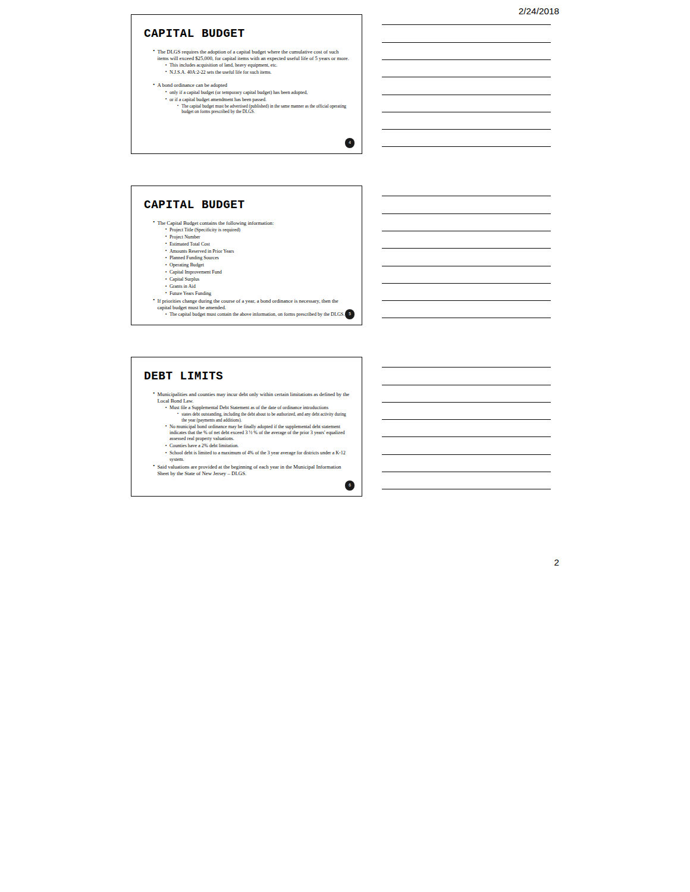2/24/2018
CAPITAL BUDGET
The DLGS requires the adoption of a capital budget where the cumulative cost of such items will exceed $25,000, for capital items with an expected useful life of 5 years or more.
This includes acquisition of land, heavy equipment, etc.
N.J.S.A. 40A:2-22 sets the useful life for such items.
A bond ordinance can be adopted
only if a capital budget (or temporary capital budget) has been adopted,
or if a capital budget amendment has been passed.
The capital budget must be advertised (published) in the same manner as the official operating budget on forms prescribed by the DLGS.
4
CAPITAL BUDGET
The Capital Budget contains the following information:
Project Title (Specificity is required)
Project Number
Estimated Total Cost
Amounts Reserved in Prior Years
Planned Funding Sources
Operating Budget
Capital Improvement Fund
Capital Surplus
Grants in Aid
Future Years Funding
If priorities change during the course of a year, a bond ordinance is necessary, then the capital budget must be amended.
The capital budget must contain the above information, on forms prescribed by the DLGS.
5
DEBT LIMITS
Municipalities and counties may incur debt only within certain limitations as defined by the Local Bond Law.
Must file a Supplemental Debt Statement as of the date of ordinance introductions
states debt outstanding, including the debt about to be authorized, and any debt activity during the year (payments and additions).
No municipal bond ordinance may be finally adopted if the supplemental debt statement indicates that the % of net debt exceed 3 ½ % of the average of the prior 3 years' equalized assessed real property valuations.
Counties have a 2% debt limitation.
School debt is limited to a maximum of 4% of the 3 year average for districts under a K-12 system.
Said valuations are provided at the beginning of each year in the Municipal Information Sheet by the State of New Jersey – DLGS.
6
2